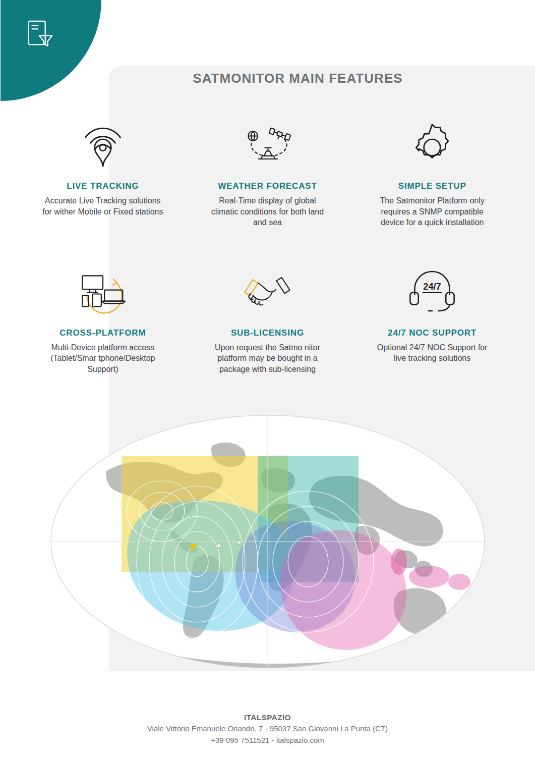SATMONITOR MAIN FEATURES
Live Tracking
Accurate Live Tracking solutions for wither Mobile or Fixed stations
Weather Forecast
Real-Time display of global climatic conditions for both land and sea
Simple Setup
The Satmonitor Platform only requires a SNMP compatible device for a quick installation
Cross-Platform
Multi-Device platform access (Tablet/Smar tphone/Desktop Support)
Sub-Licensing
Upon request the Satmo nitor platform may be bought in a package with sub-licensing
24/7
24/7 NOC Support
Optional 24/7 NOC Support for live tracking solutions
ITALSPAZIO
Viale Vittorio Emanuele Orlando, 7 - 95037 San Giovanni La Punta (CT)
+39 095 7511521 - italspazio.com